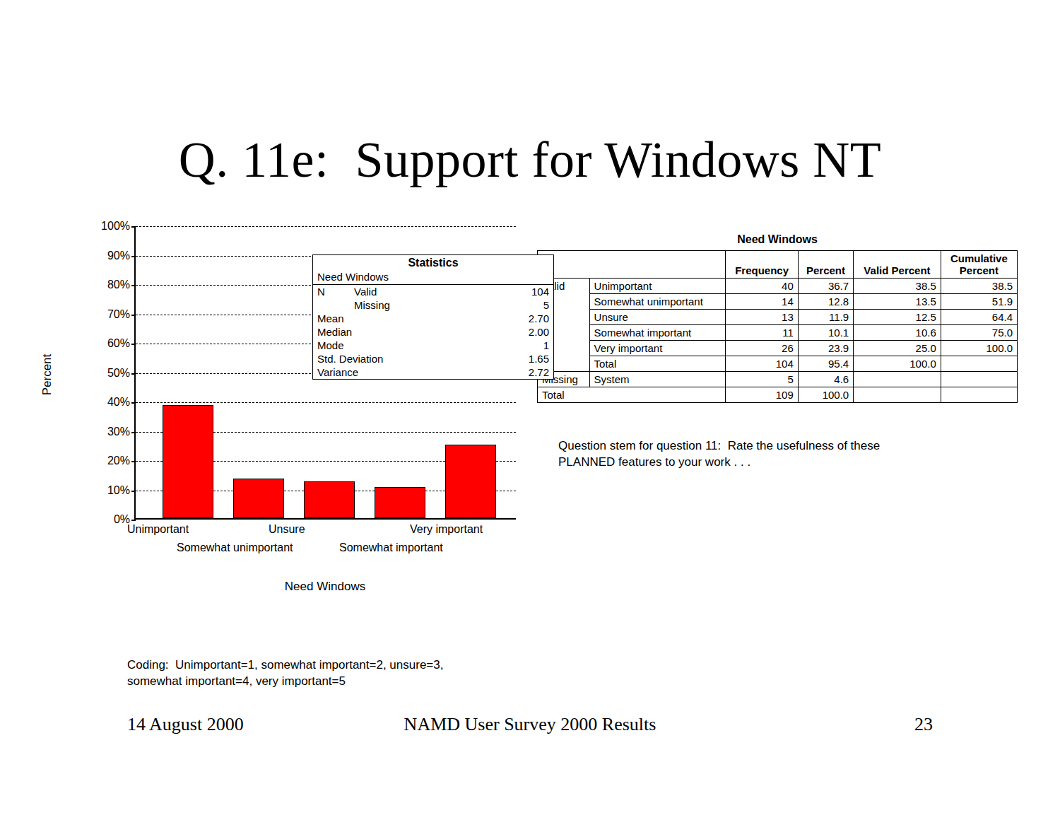Q. 11e: Support for Windows NT
Percent
100%
90%
80%
70%
60%
50%
40%
30%
20%
10%
0%
Statistics
Need Windows
| N | Valid | 104 |
| | Missing | 5 |
| Mean | 2.70 |
| Median | 2.00 |
| Mode | 1 |
| Std. Deviation | 1.65 |
| Variance | 2.72 |
Unimportant Unsure Very important Somewhat unimportant Somewhat important
Need Windows
Need Windows
| | Frequency | Percent | Valid Percent | Cumulative Percent |
| --- | --- | --- | --- | --- |
| Valid | Unimportant | 40 | 36.7 | 38.5 | 38.5 |
| Somewhat unimportant | 14 | 12.8 | 13.5 | 51.9 |
| Unsure | 13 | 11.9 | 12.5 | 64.4 |
| Somewhat important | 11 | 10.1 | 10.6 | 75.0 |
| Very important | 26 | 23.9 | 25.0 | 100.0 |
| Total | 104 | 95.4 | 100.0 | |
| Missing | System | 5 | 4.6 | | |
| Total | 109 | 100.0 | | |
Question stem for question 11: Rate the usefulness of these
PLANNED features to your work . . .
Coding: Unimportant=1, somewhat important=2, unsure=3,
somewhat important=4, very important=5
14 August 2000 NAMD User Survey 2000 Results 23